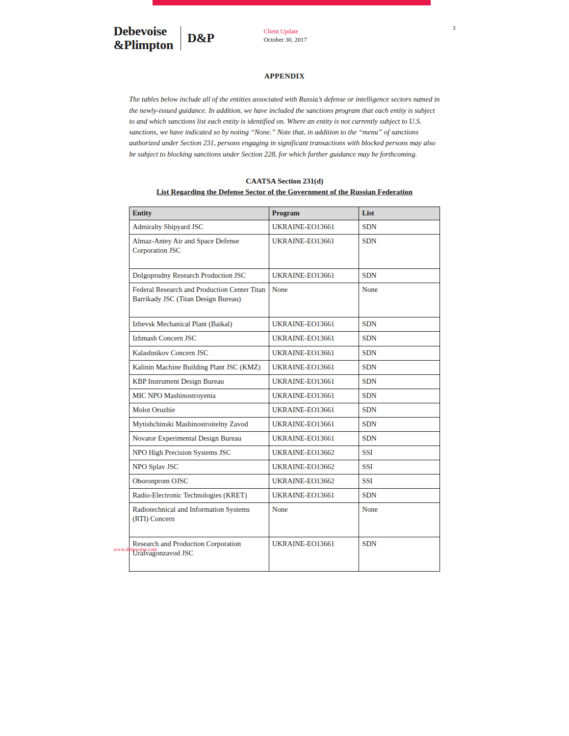Debevoise
&Plimpton
D&P
Client Update
October 30, 2017
3
APPENDIX
The tables below include all of the entities associated with Russia’s defense or intelligence sectors named in the newly-issued guidance. In addition, we have included the sanctions program that each entity is subject to and which sanctions list each entity is identified on. Where an entity is not currently subject to U.S. sanctions, we have indicated so by noting “None.” Note that, in addition to the “menu” of sanctions authorized under Section 231, persons engaging in significant transactions with blocked persons may also be subject to blocking sanctions under Section 228, for which further guidance may be forthcoming.
CAATSA Section 231(d)
List Regarding the Defense Sector of the Government of the Russian Federation
| Entity | Program | List |
| --- | --- | --- |
| Admiralty Shipyard JSC | UKRAINE-EO13661 | SDN |
| Almaz-Antey Air and Space Defense Corporation JSC | UKRAINE-EO13661 | SDN |
| Dolgoprudny Research Production JSC | UKRAINE-EO13661 | SDN |
| Federal Research and Production Center Titan Barrikady JSC (Titan Design Bureau) | None | None |
| Izhevsk Mechanical Plant (Baikal) | UKRAINE-EO13661 | SDN |
| Izhmash Concern JSC | UKRAINE-EO13661 | SDN |
| Kalashnikov Concern JSC | UKRAINE-EO13661 | SDN |
| Kalinin Machine Building Plant JSC (KMZ) | UKRAINE-EO13661 | SDN |
| KBP Instrument Design Bureau | UKRAINE-EO13661 | SDN |
| MIC NPO Mashinostroyenia | UKRAINE-EO13661 | SDN |
| Molot Oruzhie | UKRAINE-EO13661 | SDN |
| Mytishchinski Mashinostroitelny Zavod | UKRAINE-EO13661 | SDN |
| Novator Experimental Design Bureau | UKRAINE-EO13661 | SDN |
| NPO High Precision Systems JSC | UKRAINE-EO13662 | SSI |
| NPO Splav JSC | UKRAINE-EO13662 | SSI |
| Oboronprom OJSC | UKRAINE-EO13662 | SSI |
| Radio-Electronic Technologies (KRET) | UKRAINE-EO13661 | SDN |
| Radiotechnical and Information Systems (RTI) Concern | None | None |
| Research and Production Corporation Uralvagonzavod JSC | UKRAINE-EO13661 | SDN |
www.debevoise.com